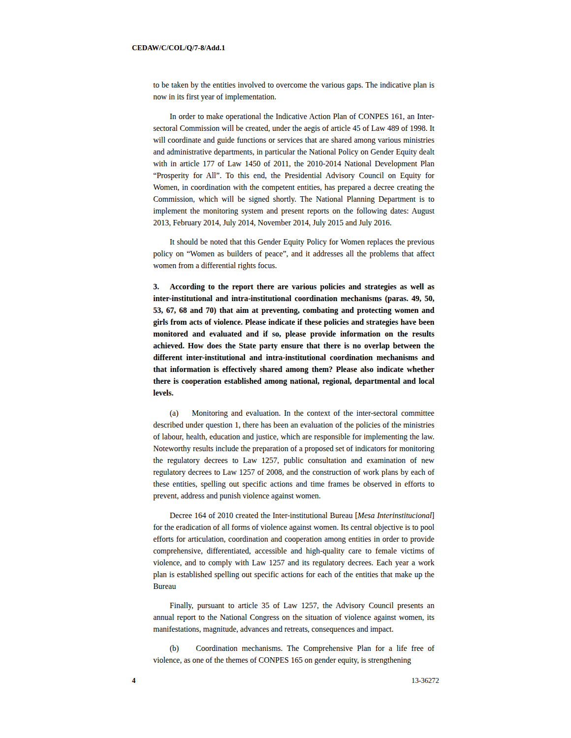CEDAW/C/COL/Q/7-8/Add.1
to be taken by the entities involved to overcome the various gaps. The indicative plan is now in its first year of implementation.
In order to make operational the Indicative Action Plan of CONPES 161, an Inter-sectoral Commission will be created, under the aegis of article 45 of Law 489 of 1998. It will coordinate and guide functions or services that are shared among various ministries and administrative departments, in particular the National Policy on Gender Equity dealt with in article 177 of Law 1450 of 2011, the 2010-2014 National Development Plan “Prosperity for All”. To this end, the Presidential Advisory Council on Equity for Women, in coordination with the competent entities, has prepared a decree creating the Commission, which will be signed shortly. The National Planning Department is to implement the monitoring system and present reports on the following dates: August 2013, February 2014, July 2014, November 2014, July 2015 and July 2016.
It should be noted that this Gender Equity Policy for Women replaces the previous policy on “Women as builders of peace”, and it addresses all the problems that affect women from a differential rights focus.
3. According to the report there are various policies and strategies as well as inter-institutional and intra-institutional coordination mechanisms (paras. 49, 50, 53, 67, 68 and 70) that aim at preventing, combating and protecting women and girls from acts of violence. Please indicate if these policies and strategies have been monitored and evaluated and if so, please provide information on the results achieved. How does the State party ensure that there is no overlap between the different inter-institutional and intra-institutional coordination mechanisms and that information is effectively shared among them? Please also indicate whether there is cooperation established among national, regional, departmental and local levels.
(a) Monitoring and evaluation. In the context of the inter-sectoral committee described under question 1, there has been an evaluation of the policies of the ministries of labour, health, education and justice, which are responsible for implementing the law. Noteworthy results include the preparation of a proposed set of indicators for monitoring the regulatory decrees to Law 1257, public consultation and examination of new regulatory decrees to Law 1257 of 2008, and the construction of work plans by each of these entities, spelling out specific actions and time frames be observed in efforts to prevent, address and punish violence against women.
Decree 164 of 2010 created the Inter-institutional Bureau [Mesa Interinstitucional] for the eradication of all forms of violence against women. Its central objective is to pool efforts for articulation, coordination and cooperation among entities in order to provide comprehensive, differentiated, accessible and high-quality care to female victims of violence, and to comply with Law 1257 and its regulatory decrees. Each year a work plan is established spelling out specific actions for each of the entities that make up the Bureau
Finally, pursuant to article 35 of Law 1257, the Advisory Council presents an annual report to the National Congress on the situation of violence against women, its manifestations, magnitude, advances and retreats, consequences and impact.
(b) Coordination mechanisms. The Comprehensive Plan for a life free of violence, as one of the themes of CONPES 165 on gender equity, is strengthening
4 13-36272